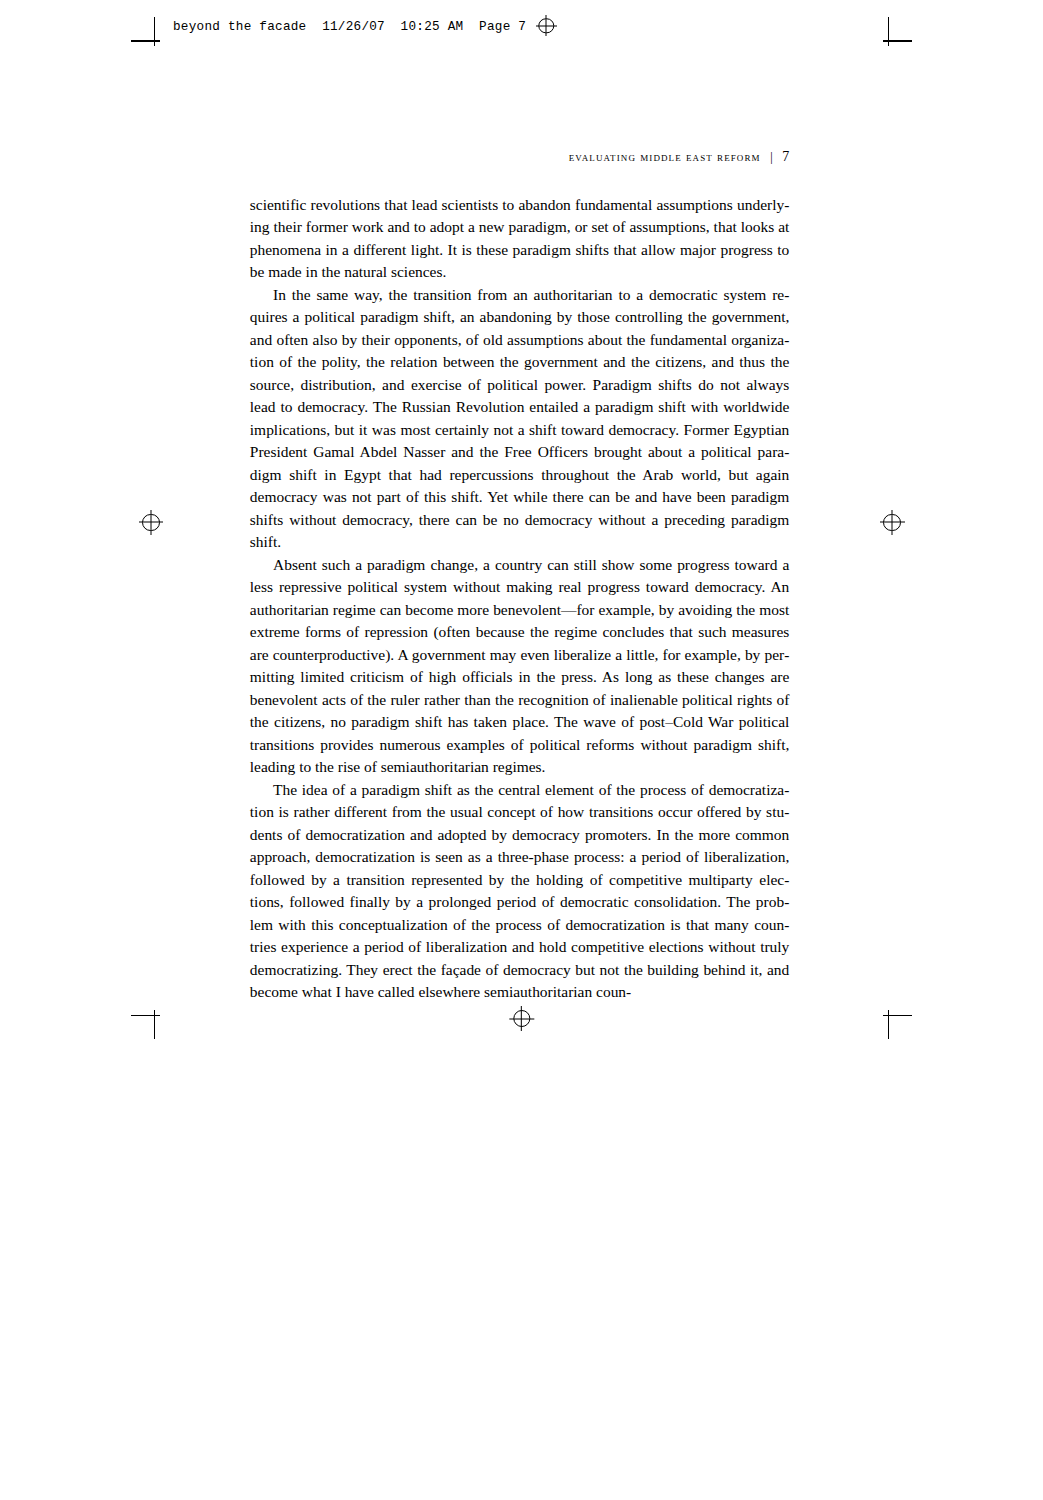beyond the facade 11/26/07 10:25 AM Page 7
evaluating middle east reform|7
scientific revolutions that lead scientists to abandon fundamental assumptions underlying their former work and to adopt a new paradigm, or set of assumptions, that looks at phenomena in a different light. It is these paradigm shifts that allow major progress to be made in the natural sciences.
In the same way, the transition from an authoritarian to a democratic system requires a political paradigm shift, an abandoning by those controlling the government, and often also by their opponents, of old assumptions about the fundamental organization of the polity, the relation between the government and the citizens, and thus the source, distribution, and exercise of political power. Paradigm shifts do not always lead to democracy. The Russian Revolution entailed a paradigm shift with worldwide implications, but it was most certainly not a shift toward democracy. Former Egyptian President Gamal Abdel Nasser and the Free Officers brought about a political paradigm shift in Egypt that had repercussions throughout the Arab world, but again democracy was not part of this shift. Yet while there can be and have been paradigm shifts without democracy, there can be no democracy without a preceding paradigm shift.
Absent such a paradigm change, a country can still show some progress toward a less repressive political system without making real progress toward democracy. An authoritarian regime can become more benevolent—for example, by avoiding the most extreme forms of repression (often because the regime concludes that such measures are counterproductive). A government may even liberalize a little, for example, by permitting limited criticism of high officials in the press. As long as these changes are benevolent acts of the ruler rather than the recognition of inalienable political rights of the citizens, no paradigm shift has taken place. The wave of post–Cold War political transitions provides numerous examples of political reforms without paradigm shift, leading to the rise of semiauthoritarian regimes.
The idea of a paradigm shift as the central element of the process of democratization is rather different from the usual concept of how transitions occur offered by students of democratization and adopted by democracy promoters. In the more common approach, democratization is seen as a three-phase process: a period of liberalization, followed by a transition represented by the holding of competitive multiparty elections, followed finally by a prolonged period of democratic consolidation. The problem with this conceptualization of the process of democratization is that many countries experience a period of liberalization and hold competitive elections without truly democratizing. They erect the façade of democracy but not the building behind it, and become what I have called elsewhere semiauthoritarian coun-